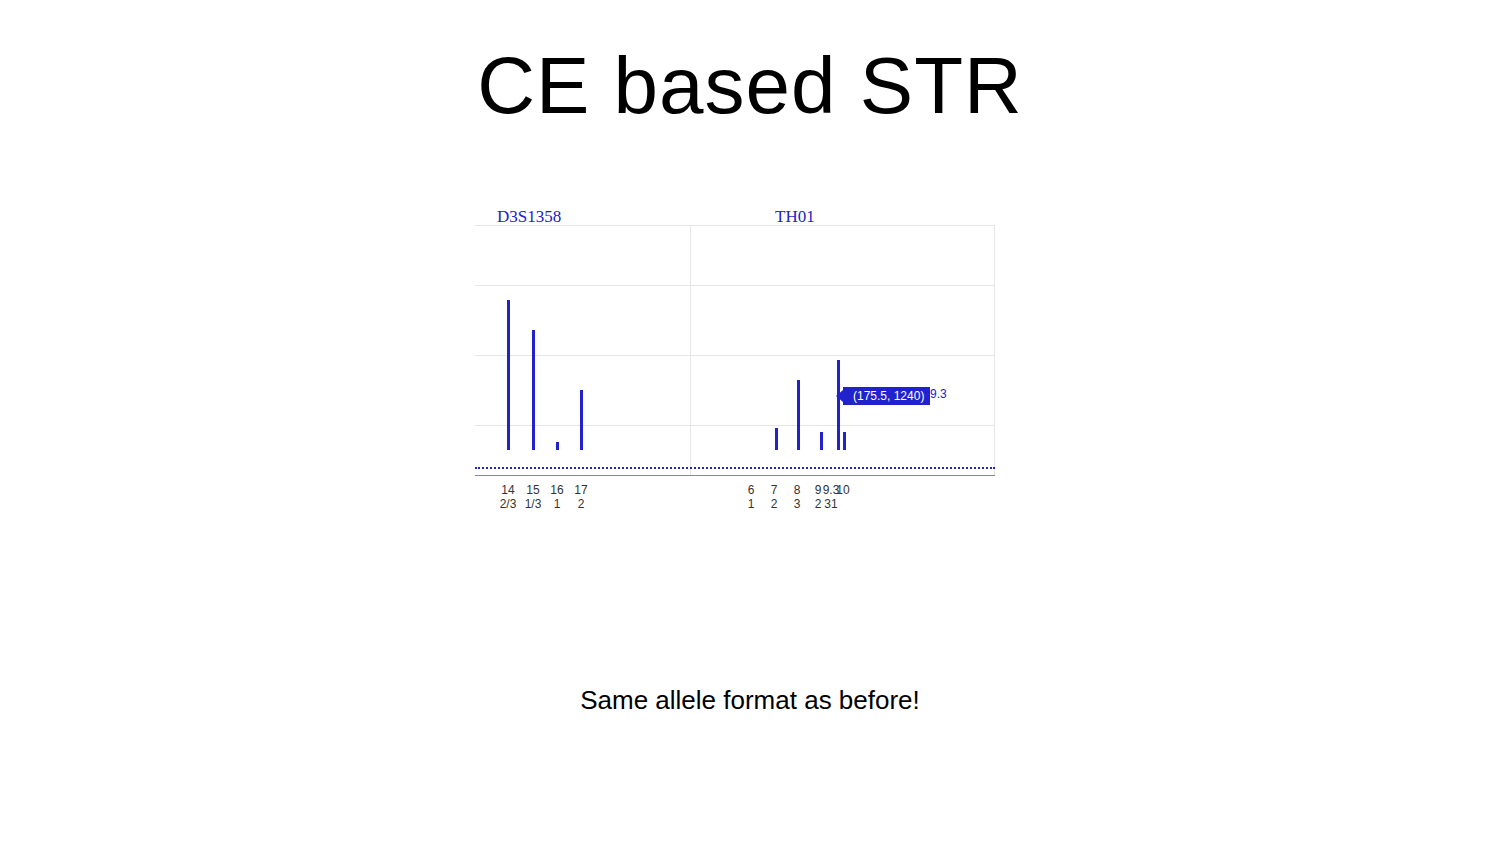CE based STR
D3S1358 TH01
(175.5, 1240)
9.3
142/3
151/3
161
172
61
72
83
92
9.331
10
Same allele format as before!